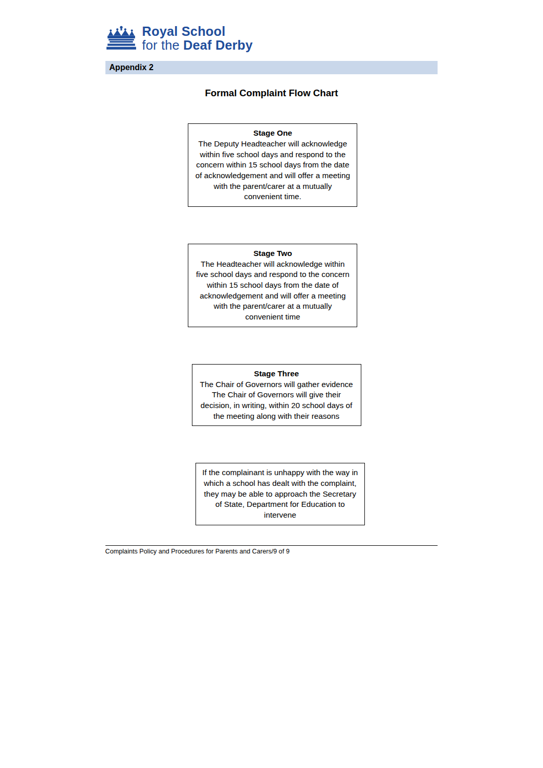Royal School
for the Deaf Derby
Appendix 2
Formal Complaint Flow Chart
Stage One The Deputy Headteacher will acknowledge within five school days and respond to the concern within 15 school days from the date of acknowledgement and will offer a meeting with the parent/carer at a mutually convenient time.
Stage Two The Headteacher will acknowledge within five school days and respond to the concern within 15 school days from the date of acknowledgement and will offer a meeting with the parent/carer at a mutually convenient time
Stage Three The Chair of Governors will gather evidence
The Chair of Governors will give their decision, in writing, within 20 school days of the meeting along with their reasons
If the complainant is unhappy with the way in which a school has dealt with the complaint, they may be able to approach the Secretary of State, Department for Education to intervene
Complaints Policy and Procedures for Parents and Carers/9 of 9